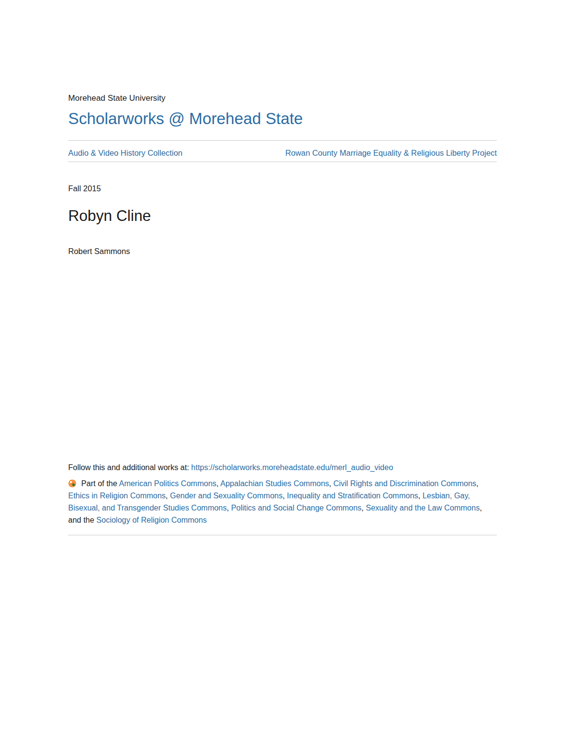Morehead State University
Scholarworks @ Morehead State
Audio & Video History Collection
Rowan County Marriage Equality & Religious Liberty Project
Fall 2015
Robyn Cline
Robert Sammons
Follow this and additional works at: https://scholarworks.moreheadstate.edu/merl_audio_video
Part of the American Politics Commons, Appalachian Studies Commons, Civil Rights and Discrimination Commons, Ethics in Religion Commons, Gender and Sexuality Commons, Inequality and Stratification Commons, Lesbian, Gay, Bisexual, and Transgender Studies Commons, Politics and Social Change Commons, Sexuality and the Law Commons, and the Sociology of Religion Commons